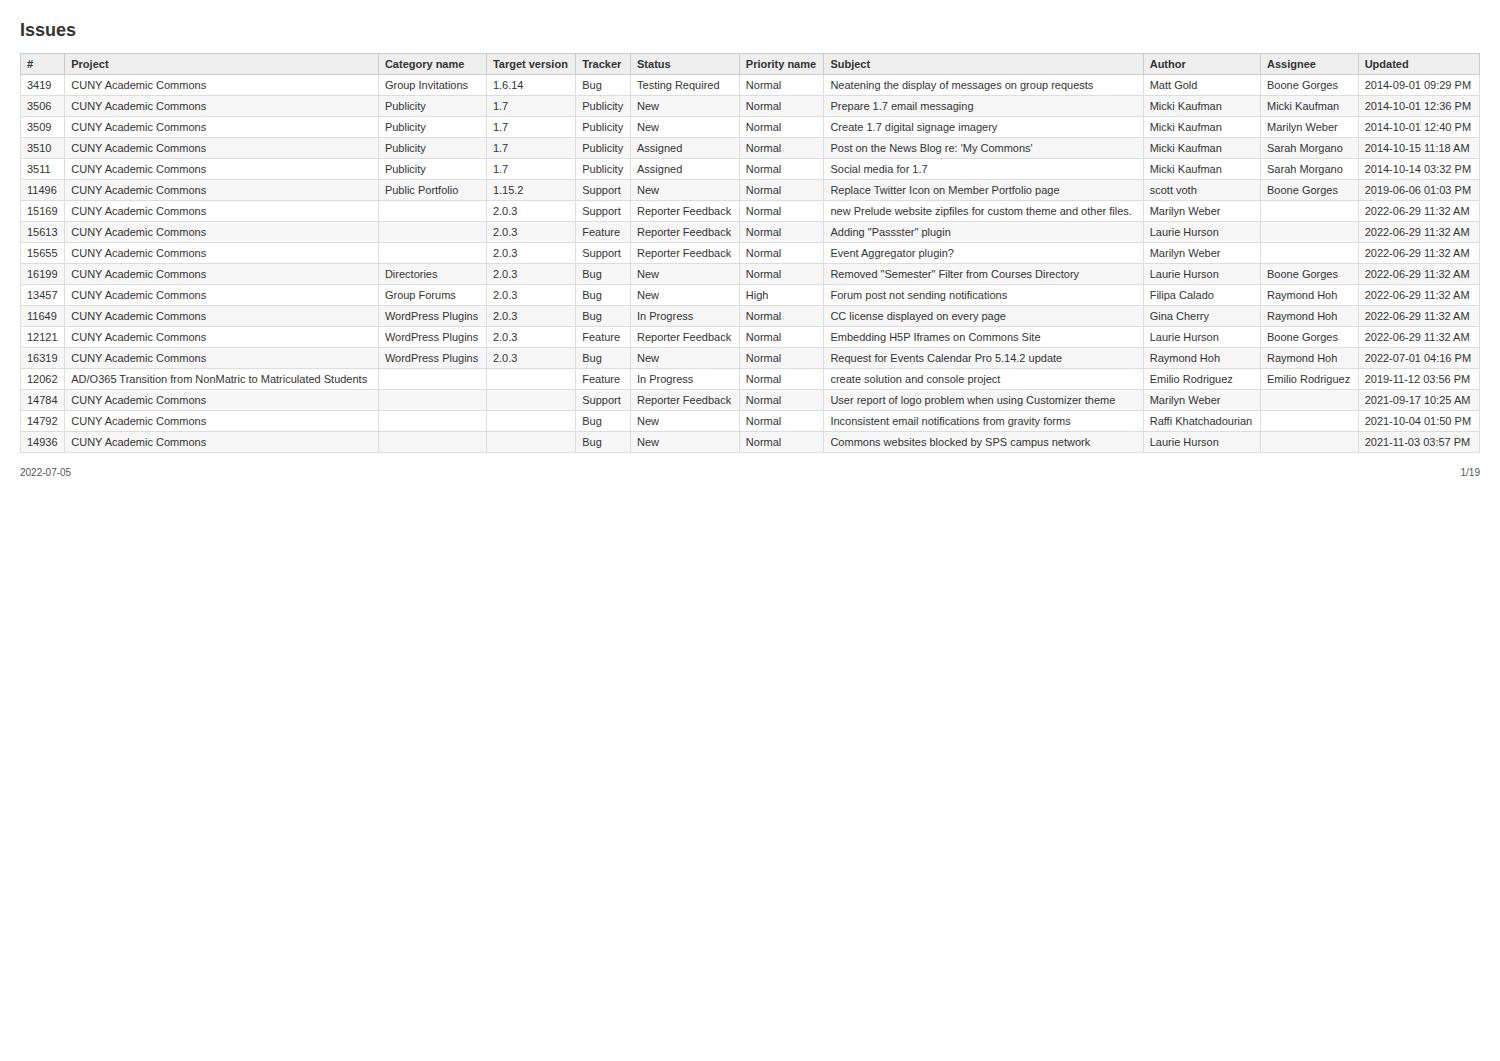Issues
| # | Project | Category name | Target version | Tracker | Status | Priority name | Subject | Author | Assignee | Updated |
| --- | --- | --- | --- | --- | --- | --- | --- | --- | --- | --- |
| 3419 | CUNY Academic Commons | Group Invitations | 1.6.14 | Bug | Testing Required | Normal | Neatening the display of messages on group requests | Matt Gold | Boone Gorges | 2014-09-01 09:29 PM |
| 3506 | CUNY Academic Commons | Publicity | 1.7 | Publicity | New | Normal | Prepare 1.7 email messaging | Micki Kaufman | Micki Kaufman | 2014-10-01 12:36 PM |
| 3509 | CUNY Academic Commons | Publicity | 1.7 | Publicity | New | Normal | Create 1.7 digital signage imagery | Micki Kaufman | Marilyn Weber | 2014-10-01 12:40 PM |
| 3510 | CUNY Academic Commons | Publicity | 1.7 | Publicity | Assigned | Normal | Post on the News Blog re: 'My Commons' | Micki Kaufman | Sarah Morgano | 2014-10-15 11:18 AM |
| 3511 | CUNY Academic Commons | Publicity | 1.7 | Publicity | Assigned | Normal | Social media for 1.7 | Micki Kaufman | Sarah Morgano | 2014-10-14 03:32 PM |
| 11496 | CUNY Academic Commons | Public Portfolio | 1.15.2 | Support | New | Normal | Replace Twitter Icon on Member Portfolio page | scott voth | Boone Gorges | 2019-06-06 01:03 PM |
| 15169 | CUNY Academic Commons | | 2.0.3 | Support | Reporter Feedback | Normal | new Prelude website zipfiles for custom theme and other files. | Marilyn Weber | | 2022-06-29 11:32 AM |
| 15613 | CUNY Academic Commons | | 2.0.3 | Feature | Reporter Feedback | Normal | Adding "Passster" plugin | Laurie Hurson | | 2022-06-29 11:32 AM |
| 15655 | CUNY Academic Commons | | 2.0.3 | Support | Reporter Feedback | Normal | Event Aggregator plugin? | Marilyn Weber | | 2022-06-29 11:32 AM |
| 16199 | CUNY Academic Commons | Directories | 2.0.3 | Bug | New | Normal | Removed "Semester" Filter from Courses Directory | Laurie Hurson | Boone Gorges | 2022-06-29 11:32 AM |
| 13457 | CUNY Academic Commons | Group Forums | 2.0.3 | Bug | New | High | Forum post not sending notifications | Filipa Calado | Raymond Hoh | 2022-06-29 11:32 AM |
| 11649 | CUNY Academic Commons | WordPress Plugins | 2.0.3 | Bug | In Progress | Normal | CC license displayed on every page | Gina Cherry | Raymond Hoh | 2022-06-29 11:32 AM |
| 12121 | CUNY Academic Commons | WordPress Plugins | 2.0.3 | Feature | Reporter Feedback | Normal | Embedding H5P Iframes on Commons Site | Laurie Hurson | Boone Gorges | 2022-06-29 11:32 AM |
| 16319 | CUNY Academic Commons | WordPress Plugins | 2.0.3 | Bug | New | Normal | Request for Events Calendar Pro 5.14.2 update | Raymond Hoh | Raymond Hoh | 2022-07-01 04:16 PM |
| 12062 | AD/O365 Transition from NonMatric to Matriculated Students | | | Feature | In Progress | Normal | create solution and console project | Emilio Rodriguez | Emilio Rodriguez | 2019-11-12 03:56 PM |
| 14784 | CUNY Academic Commons | | | Support | Reporter Feedback | Normal | User report of logo problem when using Customizer theme | Marilyn Weber | | 2021-09-17 10:25 AM |
| 14792 | CUNY Academic Commons | | | Bug | New | Normal | Inconsistent email notifications from gravity forms | Raffi Khatchadourian | | 2021-10-04 01:50 PM |
| 14936 | CUNY Academic Commons | | | Bug | New | Normal | Commons websites blocked by SPS campus network | Laurie Hurson | | 2021-11-03 03:57 PM |
2022-07-05 1/19